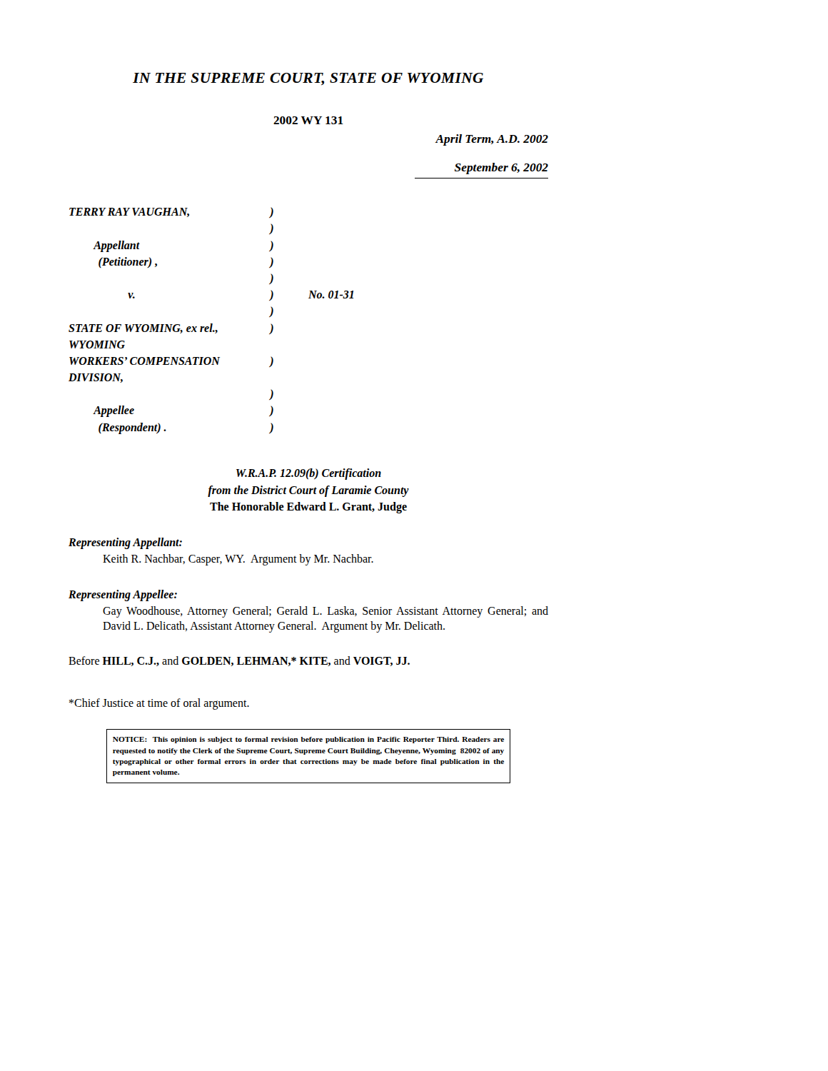IN THE SUPREME COURT, STATE OF WYOMING
2002 WY 131
April Term, A.D. 2002
September 6, 2002
| TERRY RAY VAUGHAN, | ) | |
| | ) | |
| Appellant | ) | |
| (Petitioner) , | ) | |
| | ) | |
| v. | ) | No. 01-31 |
| | ) | |
| STATE OF WYOMING, ex rel., WYOMING | ) | |
| WORKERS’ COMPENSATION DIVISION, | ) | |
| | ) | |
| Appellee | ) | |
| (Respondent) . | ) | |
W.R.A.P. 12.09(b) Certification
from the District Court of Laramie County
The Honorable Edward L. Grant, Judge
Representing Appellant:
Keith R. Nachbar, Casper, WY. Argument by Mr. Nachbar.
Representing Appellee:
Gay Woodhouse, Attorney General; Gerald L. Laska, Senior Assistant Attorney General; and David L. Delicath, Assistant Attorney General. Argument by Mr. Delicath.
Before HILL, C.J., and GOLDEN, LEHMAN,* KITE, and VOIGT, JJ.
*Chief Justice at time of oral argument.
NOTICE: This opinion is subject to formal revision before publication in Pacific Reporter Third. Readers are requested to notify the Clerk of the Supreme Court, Supreme Court Building, Cheyenne, Wyoming 82002 of any typographical or other formal errors in order that corrections may be made before final publication in the permanent volume.